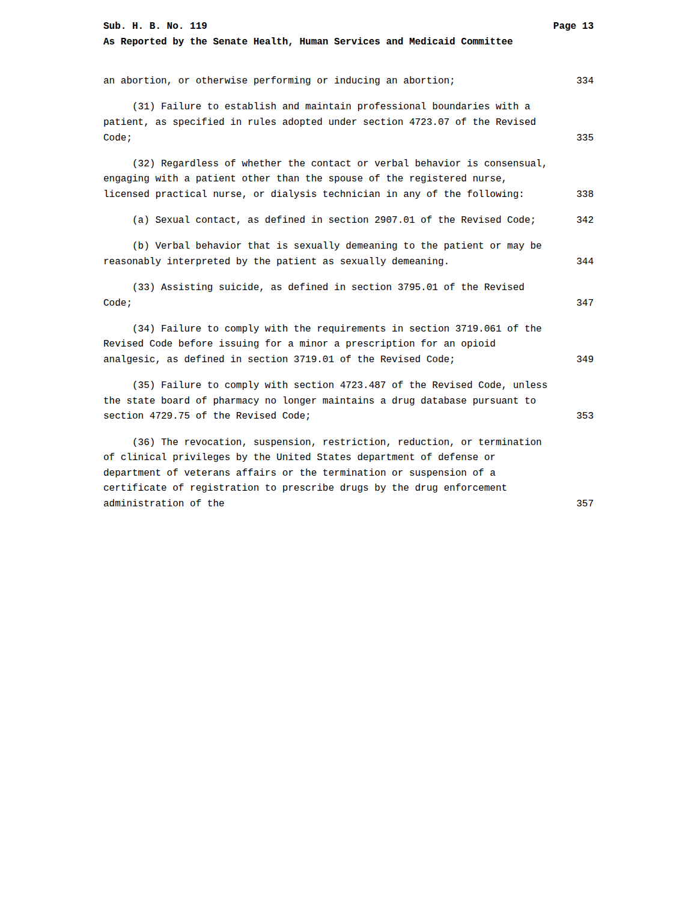Sub. H. B. No. 119
As Reported by the Senate Health, Human Services and Medicaid Committee
Page 13
an abortion, or otherwise performing or inducing an abortion;334
(31) Failure to establish and maintain professional boundaries with a patient, as specified in rules adopted under section 4723.07 of the Revised Code;335
(32) Regardless of whether the contact or verbal behavior is consensual, engaging with a patient other than the spouse of the registered nurse, licensed practical nurse, or dialysis technician in any of the following:338
(a) Sexual contact, as defined in section 2907.01 of the Revised Code;342
(b) Verbal behavior that is sexually demeaning to the patient or may be reasonably interpreted by the patient as sexually demeaning.344
(33) Assisting suicide, as defined in section 3795.01 of the Revised Code;347
(34) Failure to comply with the requirements in section 3719.061 of the Revised Code before issuing for a minor a prescription for an opioid analgesic, as defined in section 3719.01 of the Revised Code;349
(35) Failure to comply with section 4723.487 of the Revised Code, unless the state board of pharmacy no longer maintains a drug database pursuant to section 4729.75 of the Revised Code;353
(36) The revocation, suspension, restriction, reduction, or termination of clinical privileges by the United States department of defense or department of veterans affairs or the termination or suspension of a certificate of registration to prescribe drugs by the drug enforcement administration of the357